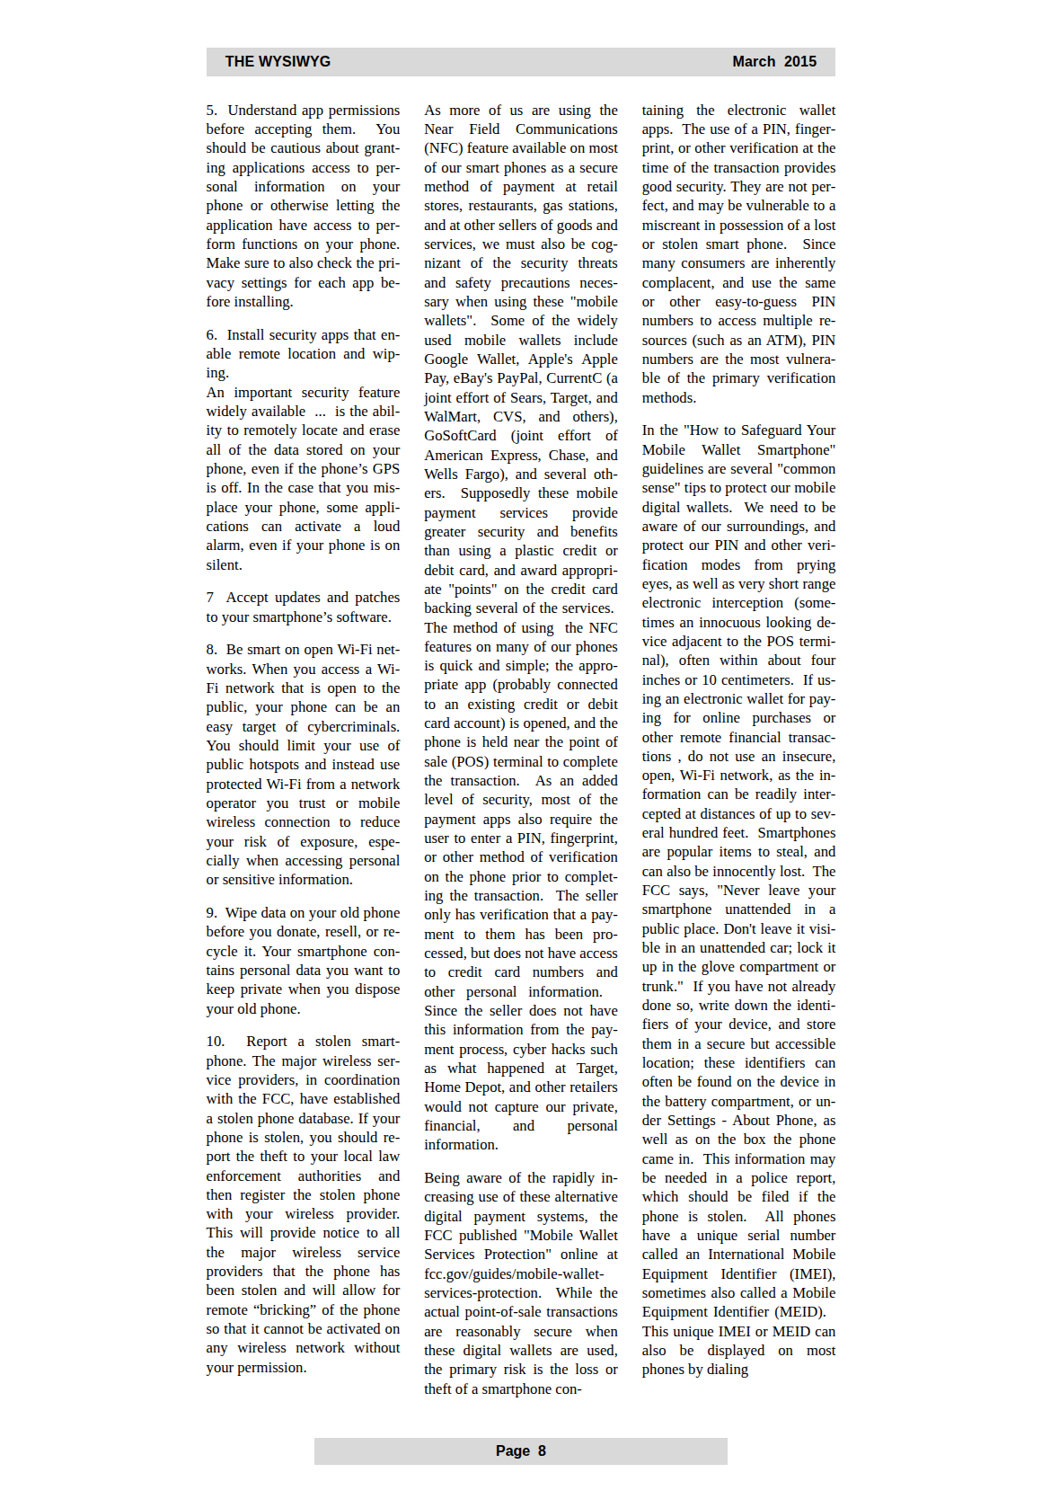The WYSIWYG March 2015
5. Understand app permissions before accepting them. You should be cautious about granting applications access to personal information on your phone or otherwise letting the application have access to perform functions on your phone. Make sure to also check the privacy settings for each app before installing.
6. Install security apps that enable remote location and wiping.
An important security feature widely available ... is the ability to remotely locate and erase all of the data stored on your phone, even if the phone’s GPS is off. In the case that you misplace your phone, some applications can activate a loud alarm, even if your phone is on silent.
7 Accept updates and patches to your smartphone’s software.
8. Be smart on open Wi-Fi networks. When you access a Wi-Fi network that is open to the public, your phone can be an easy target of cybercriminals. You should limit your use of public hotspots and instead use protected Wi-Fi from a network operator you trust or mobile wireless connection to reduce your risk of exposure, especially when accessing personal or sensitive information.
9. Wipe data on your old phone before you donate, resell, or recycle it. Your smartphone contains personal data you want to keep private when you dispose your old phone.
10. Report a stolen smartphone. The major wireless service providers, in coordination with the FCC, have established a stolen phone database. If your phone is stolen, you should report the theft to your local law enforcement authorities and then register the stolen phone with your wireless provider. This will provide notice to all the major wireless service providers that the phone has been stolen and will allow for remote “bricking” of the phone so that it cannot be activated on any wireless network without your permission.
As more of us are using the Near Field Communications (NFC) feature available on most of our smart phones as a secure method of payment at retail stores, restaurants, gas stations, and at other sellers of goods and services, we must also be cognizant of the security threats and safety precautions necessary when using these "mobile wallets". Some of the widely used mobile wallets include Google Wallet, Apple's Apple Pay, eBay's PayPal, CurrentC (a joint effort of Sears, Target, and WalMart, CVS, and others), GoSoftCard (joint effort of American Express, Chase, and Wells Fargo), and several others. Supposedly these mobile payment services provide greater security and benefits than using a plastic credit or debit card, and award appropriate "points" on the credit card backing several of the services. The method of using the NFC features on many of our phones is quick and simple; the appropriate app (probably connected to an existing credit or debit card account) is opened, and the phone is held near the point of sale (POS) terminal to complete the transaction. As an added level of security, most of the payment apps also require the user to enter a PIN, fingerprint, or other method of verification on the phone prior to completing the transaction. The seller only has verification that a payment to them has been processed, but does not have access to credit card numbers and other personal information. Since the seller does not have this information from the payment process, cyber hacks such as what happened at Target, Home Depot, and other retailers would not capture our private, financial, and personal information.
Being aware of the rapidly increasing use of these alternative digital payment systems, the FCC published "Mobile Wallet Services Protection" online at fcc.gov/guides/mobile-wallet-services-protection. While the actual point-of-sale transactions are reasonably secure when these digital wallets are used, the primary risk is the loss or theft of a smartphone con-
taining the electronic wallet apps. The use of a PIN, fingerprint, or other verification at the time of the transaction provides good security. They are not perfect, and may be vulnerable to a miscreant in possession of a lost or stolen smart phone. Since many consumers are inherently complacent, and use the same or other easy-to-guess PIN numbers to access multiple resources (such as an ATM), PIN numbers are the most vulnerable of the primary verification methods.
In the "How to Safeguard Your Mobile Wallet Smartphone" guidelines are several "common sense" tips to protect our mobile digital wallets. We need to be aware of our surroundings, and protect our PIN and other verification modes from prying eyes, as well as very short range electronic interception (sometimes an innocuous looking device adjacent to the POS terminal), often within about four inches or 10 centimeters. If using an electronic wallet for paying for online purchases or other remote financial transactions , do not use an insecure, open, Wi-Fi network, as the information can be readily intercepted at distances of up to several hundred feet. Smartphones are popular items to steal, and can also be innocently lost. The FCC says, "Never leave your smartphone unattended in a public place. Don't leave it visible in an unattended car; lock it up in the glove compartment or trunk." If you have not already done so, write down the identifiers of your device, and store them in a secure but accessible location; these identifiers can often be found on the device in the battery compartment, or under Settings - About Phone, as well as on the box the phone came in. This information may be needed in a police report, which should be filed if the phone is stolen. All phones have a unique serial number called an International Mobile Equipment Identifier (IMEI), sometimes also called a Mobile Equipment Identifier (MEID). This unique IMEI or MEID can also be displayed on most phones by dialing
Page 8